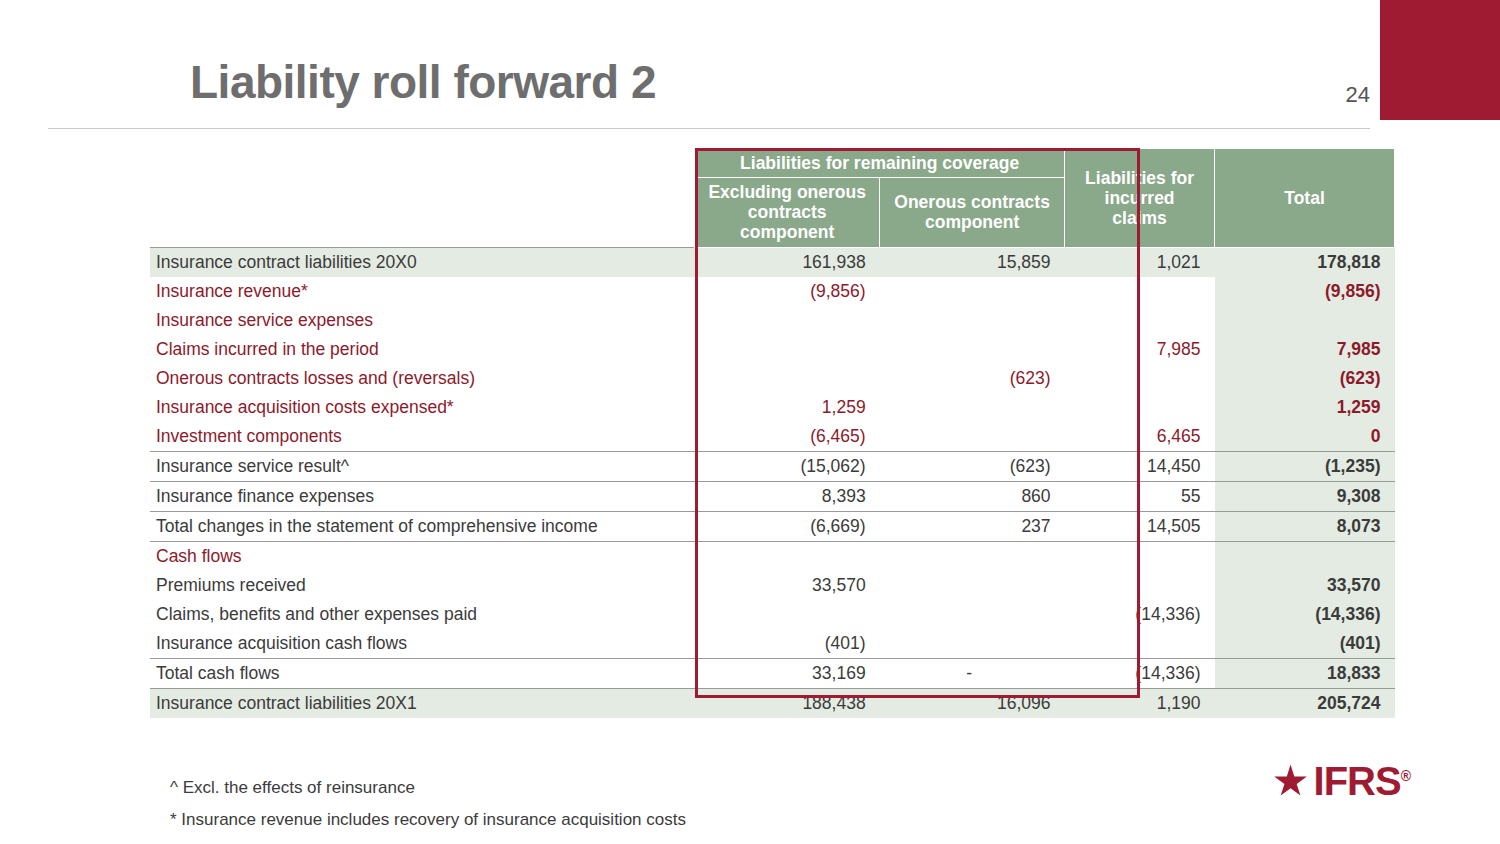24
Liability roll forward 2
| | Liabilities for remaining coverage | Liabilities for incurred claims | Total |
| --- | --- | --- | --- |
| | Excluding onerous contracts component | Onerous contracts component |
| Insurance contract liabilities 20X0 | 161,938 | 15,859 | 1,021 | 178,818 |
| Insurance revenue* | (9,856) | | | (9,856) |
| Insurance service expenses | | | | |
| Claims incurred in the period | | | 7,985 | 7,985 |
| Onerous contracts losses and (reversals) | | (623) | | (623) |
| Insurance acquisition costs expensed* | 1,259 | | | 1,259 |
| Investment components | (6,465) | | 6,465 | 0 |
| Insurance service result^ | (15,062) | (623) | 14,450 | (1,235) |
| Insurance finance expenses | 8,393 | 860 | 55 | 9,308 |
| Total changes in the statement of comprehensive income | (6,669) | 237 | 14,505 | 8,073 |
| Cash flows | | | | |
| Premiums received | 33,570 | | | 33,570 |
| Claims, benefits and other expenses paid | | | (14,336) | (14,336) |
| Insurance acquisition cash flows | (401) | | | (401) |
| Total cash flows | 33,169 | - | (14,336) | 18,833 |
| Insurance contract liabilities 20X1 | 188,438 | 16,096 | 1,190 | 205,724 |
^ Excl. the effects of reinsurance
* Insurance revenue includes recovery of insurance acquisition costs
IFRS®